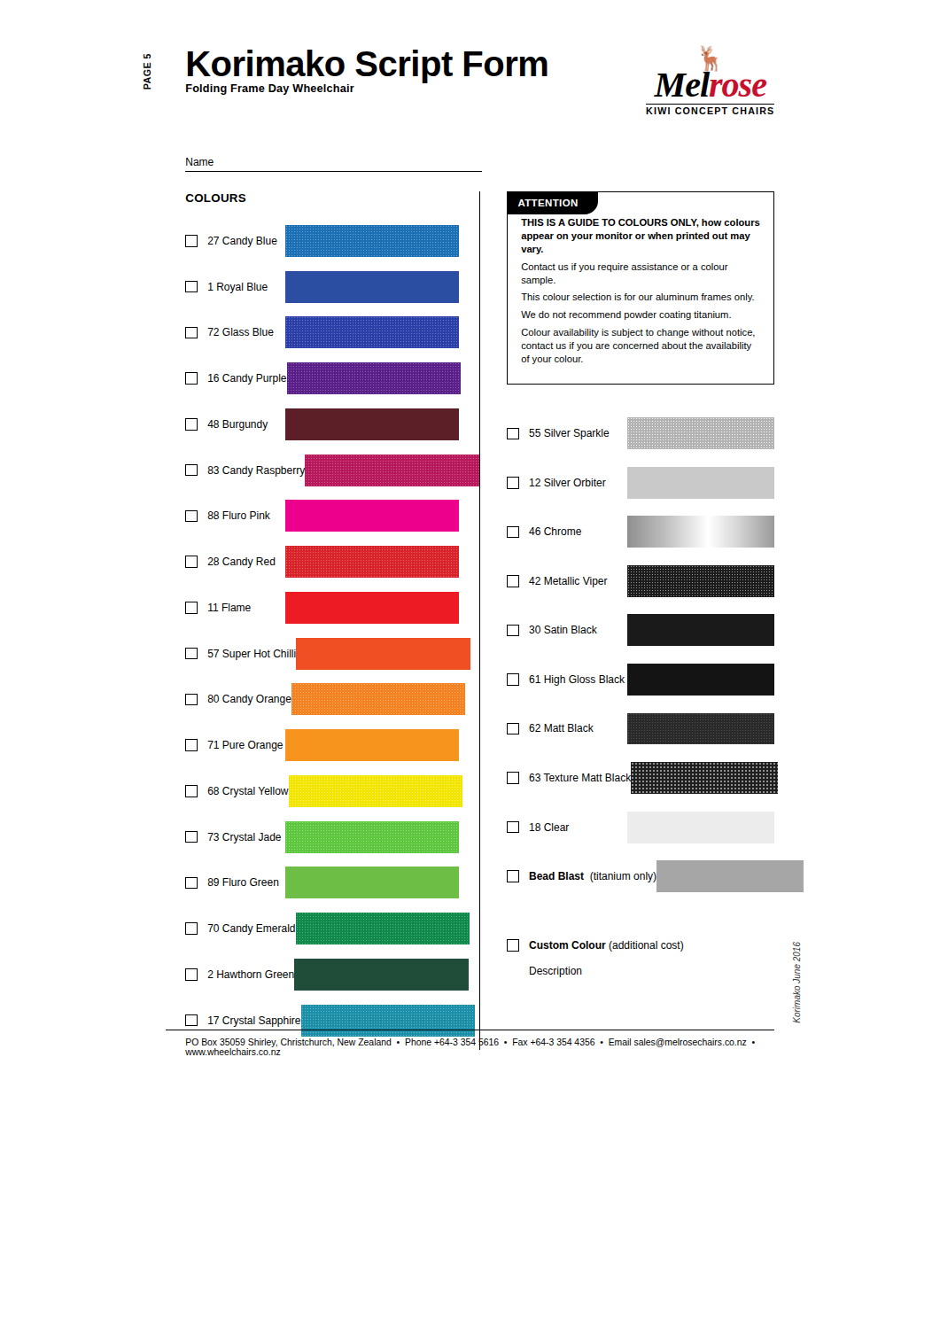PAGE 5
Korimako Script Form
Folding Frame Day Wheelchair
🦌
Melrose
KIWI CONCEPT CHAIRS
Name
Colours
27 Candy Blue
1 Royal Blue
72 Glass Blue
16 Candy Purple
48 Burgundy
83 Candy Raspberry
88 Fluro Pink
28 Candy Red
11 Flame
57 Super Hot Chilli
80 Candy Orange
71 Pure Orange
68 Crystal Yellow
73 Crystal Jade
89 Fluro Green
70 Candy Emerald
2 Hawthorn Green
17 Crystal Sapphire
ATTENTION
THIS IS A GUIDE TO COLOURS ONLY, how colours appear on your monitor or when printed out may vary.
Contact us if you require assistance or a colour sample.
This colour selection is for our aluminum frames only.
We do not recommend powder coating titanium.
Colour availability is subject to change without notice, contact us if you are concerned about the availability of your colour.
55 Silver Sparkle
12 Silver Orbiter
46 Chrome
42 Metallic Viper
30 Satin Black
61 High Gloss Black
62 Matt Black
63 Texture Matt Black
18 Clear
Bead Blast (titanium only)
Custom Colour (additional cost)
Description
Korimako June 2016
PO Box 35059 Shirley, Christchurch, New Zealand • Phone +64-3 354 5616 • Fax +64-3 354 4356 • Email sales@melrosechairs.co.nz • www.wheelchairs.co.nz